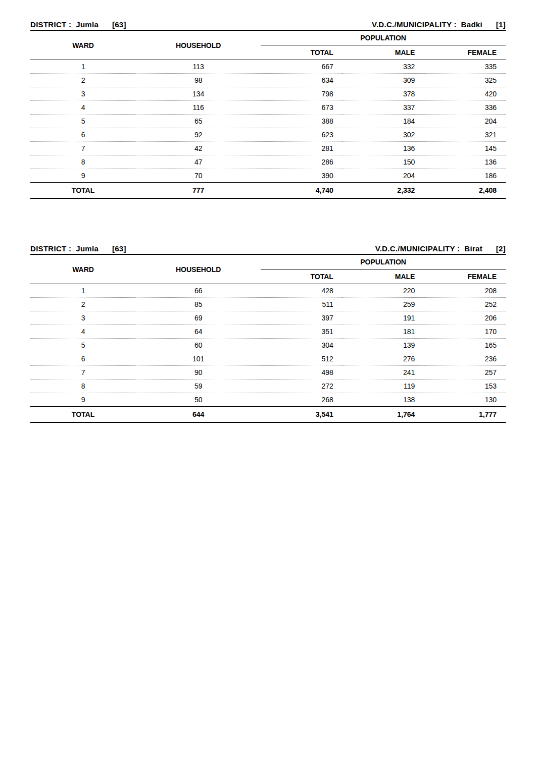DISTRICT : Jumla [63] V.D.C./MUNICIPALITY : Badki [1]
| WARD | HOUSEHOLD | POPULATION |
| --- | --- | --- |
| TOTAL | MALE | FEMALE |
| 1 | 113 | 667 | 332 | 335 |
| 2 | 98 | 634 | 309 | 325 |
| 3 | 134 | 798 | 378 | 420 |
| 4 | 116 | 673 | 337 | 336 |
| 5 | 65 | 388 | 184 | 204 |
| 6 | 92 | 623 | 302 | 321 |
| 7 | 42 | 281 | 136 | 145 |
| 8 | 47 | 286 | 150 | 136 |
| 9 | 70 | 390 | 204 | 186 |
| TOTAL | 777 | 4,740 | 2,332 | 2,408 |
DISTRICT : Jumla [63] V.D.C./MUNICIPALITY : Birat [2]
| WARD | HOUSEHOLD | POPULATION |
| --- | --- | --- |
| TOTAL | MALE | FEMALE |
| 1 | 66 | 428 | 220 | 208 |
| 2 | 85 | 511 | 259 | 252 |
| 3 | 69 | 397 | 191 | 206 |
| 4 | 64 | 351 | 181 | 170 |
| 5 | 60 | 304 | 139 | 165 |
| 6 | 101 | 512 | 276 | 236 |
| 7 | 90 | 498 | 241 | 257 |
| 8 | 59 | 272 | 119 | 153 |
| 9 | 50 | 268 | 138 | 130 |
| TOTAL | 644 | 3,541 | 1,764 | 1,777 |